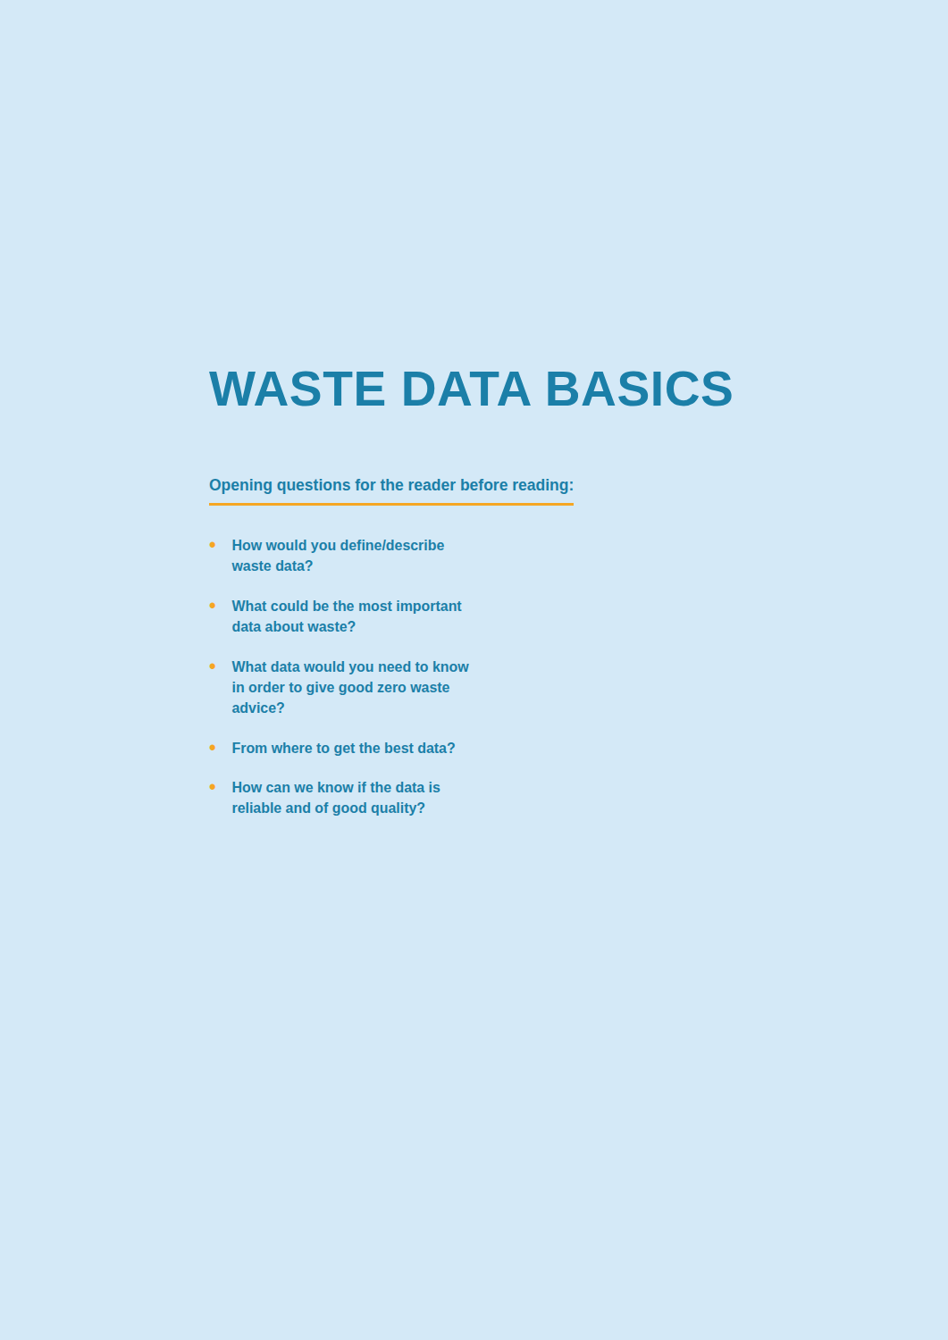WASTE DATA BASICS
Opening questions for the reader before reading:
How would you define/describe waste data?
What could be the most important data about waste?
What data would you need to know in order to give good zero waste advice?
From where to get the best data?
How can we know if the data is reliable and of good quality?